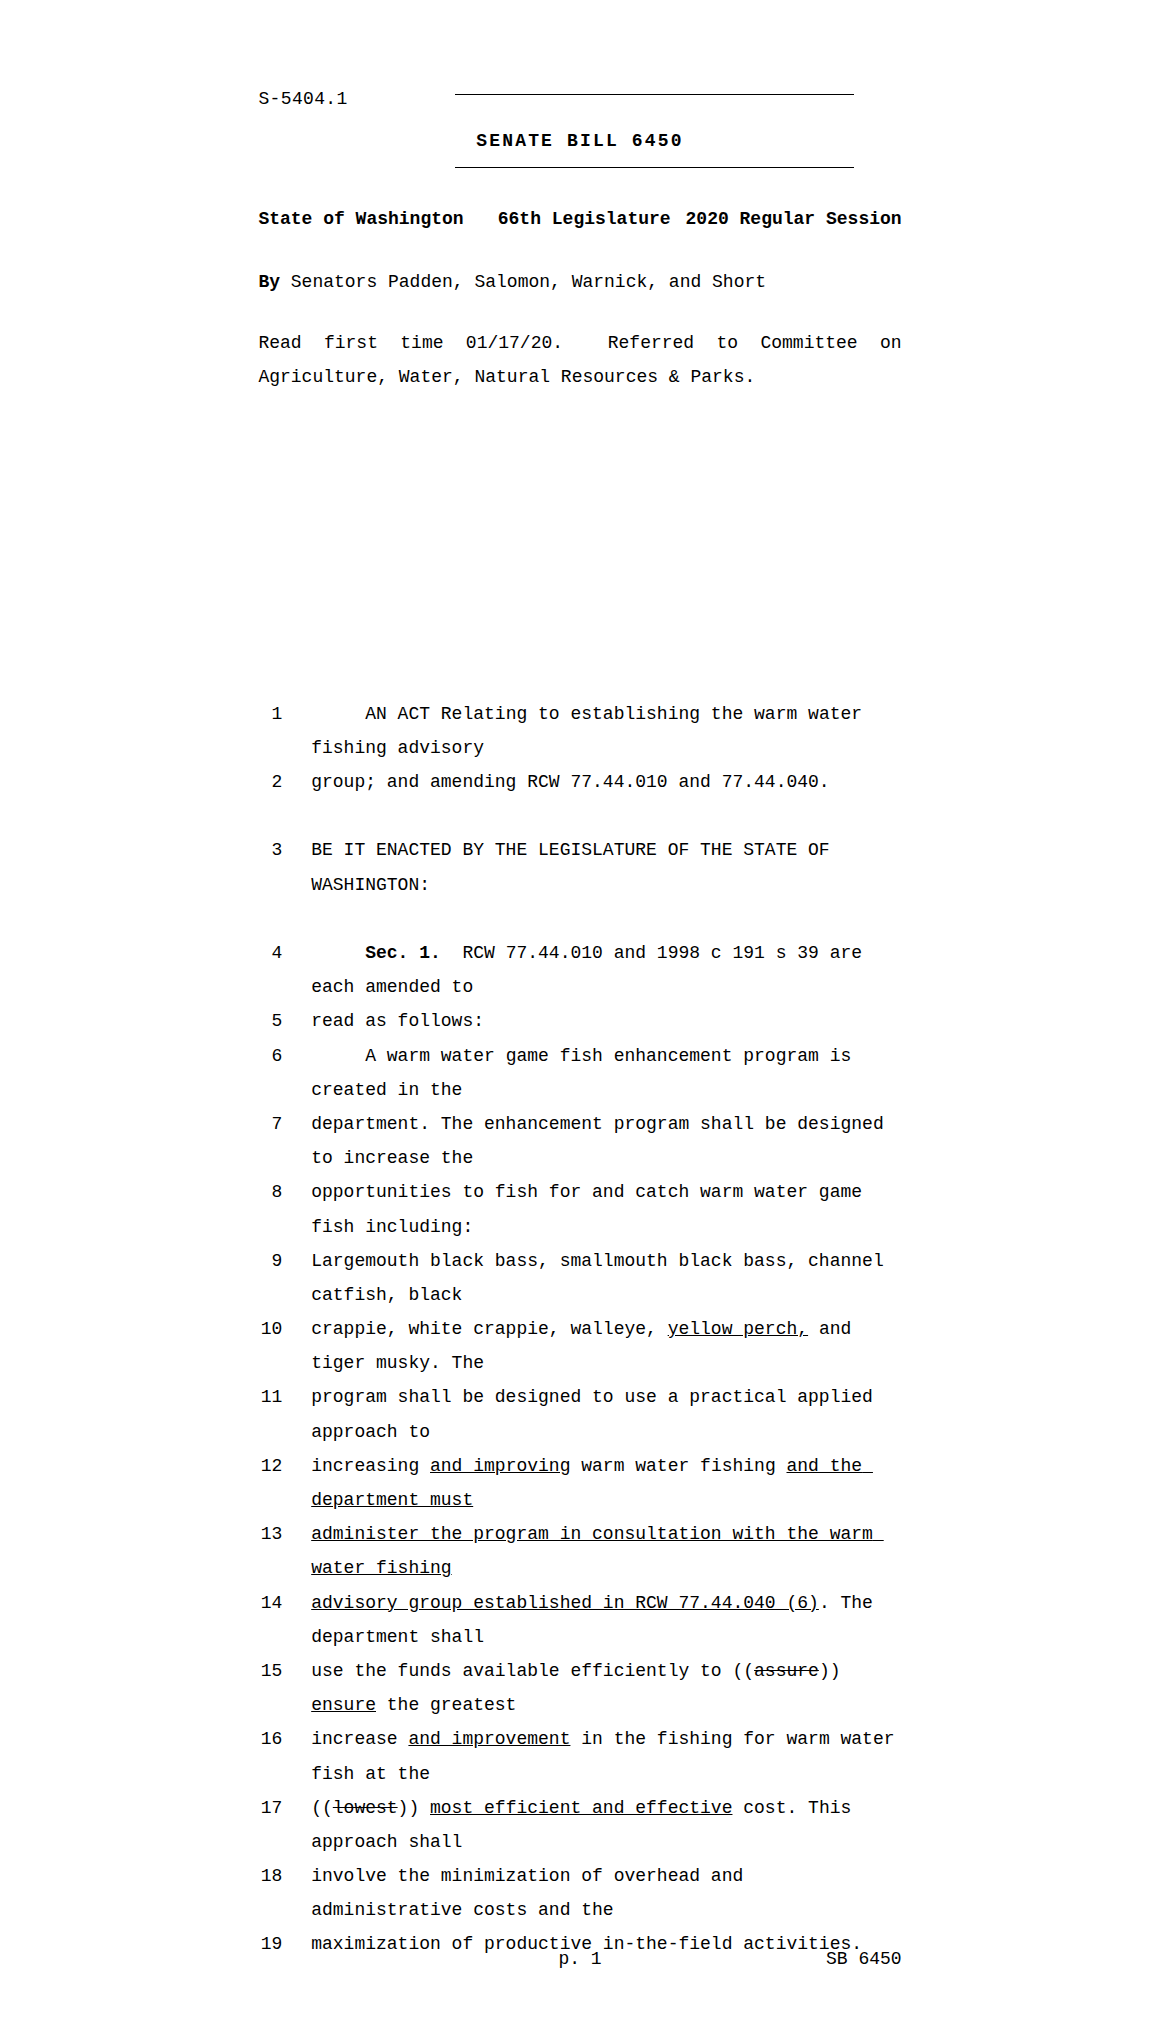S-5404.1
SENATE BILL 6450
State of Washington 66th Legislature 2020 Regular Session
By Senators Padden, Salomon, Warnick, and Short
Read first time 01/17/20. Referred to Committee on Agriculture, Water, Natural Resources & Parks.
1 AN ACT Relating to establishing the warm water fishing advisory
2 group; and amending RCW 77.44.010 and 77.44.040.
3 BE IT ENACTED BY THE LEGISLATURE OF THE STATE OF WASHINGTON:
4 Sec. 1. RCW 77.44.010 and 1998 c 191 s 39 are each amended to
5 read as follows:
6 A warm water game fish enhancement program is created in the
7 department. The enhancement program shall be designed to increase the
8 opportunities to fish for and catch warm water game fish including:
9 Largemouth black bass, smallmouth black bass, channel catfish, black
10 crappie, white crappie, walleye, yellow perch, and tiger musky. The
11 program shall be designed to use a practical applied approach to
12 increasing and improving warm water fishing and the department must
13 administer the program in consultation with the warm water fishing
14 advisory group established in RCW 77.44.040 (6). The department shall
15 use the funds available efficiently to ((assure)) ensure the greatest
16 increase and improvement in the fishing for warm water fish at the
17((lowest)) most efficient and effective cost. This approach shall
18 involve the minimization of overhead and administrative costs and the
19 maximization of productive in-the-field activities.
p. 1 SB 6450